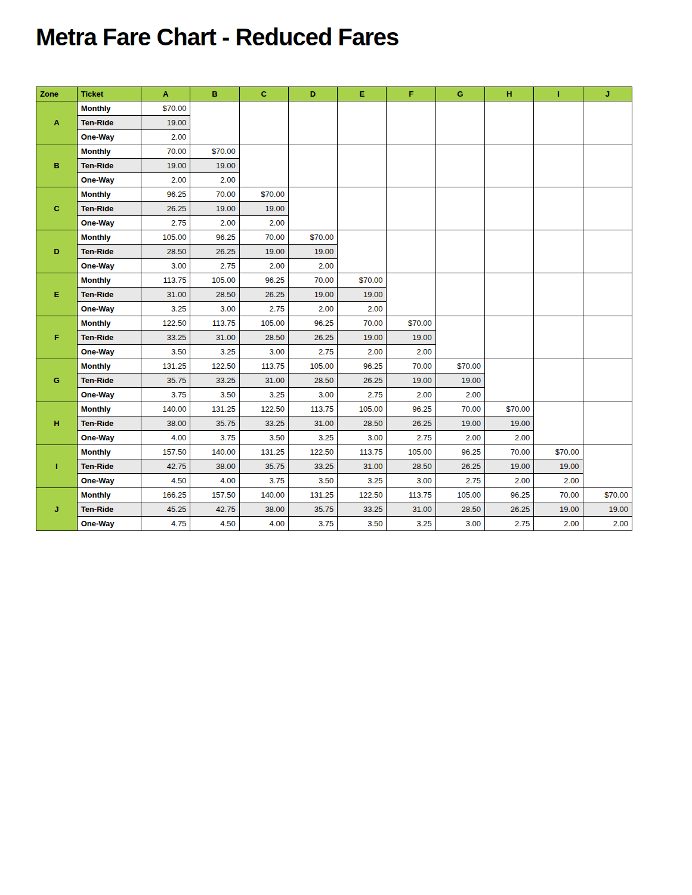Metra Fare Chart - Reduced Fares
| Zone | Ticket | A | B | C | D | E | F | G | H | I | J |
| --- | --- | --- | --- | --- | --- | --- | --- | --- | --- | --- | --- |
| A | Monthly | $70.00 | | | | | | | | | |
| Ten-Ride | 19.00 |
| One-Way | 2.00 |
| B | Monthly | 70.00 | $70.00 | | | | | | | | |
| Ten-Ride | 19.00 | 19.00 |
| One-Way | 2.00 | 2.00 |
| C | Monthly | 96.25 | 70.00 | $70.00 | | | | | | | |
| Ten-Ride | 26.25 | 19.00 | 19.00 |
| One-Way | 2.75 | 2.00 | 2.00 |
| D | Monthly | 105.00 | 96.25 | 70.00 | $70.00 | | | | | | |
| Ten-Ride | 28.50 | 26.25 | 19.00 | 19.00 |
| One-Way | 3.00 | 2.75 | 2.00 | 2.00 |
| E | Monthly | 113.75 | 105.00 | 96.25 | 70.00 | $70.00 | | | | | |
| Ten-Ride | 31.00 | 28.50 | 26.25 | 19.00 | 19.00 |
| One-Way | 3.25 | 3.00 | 2.75 | 2.00 | 2.00 |
| F | Monthly | 122.50 | 113.75 | 105.00 | 96.25 | 70.00 | $70.00 | | | | |
| Ten-Ride | 33.25 | 31.00 | 28.50 | 26.25 | 19.00 | 19.00 |
| One-Way | 3.50 | 3.25 | 3.00 | 2.75 | 2.00 | 2.00 |
| G | Monthly | 131.25 | 122.50 | 113.75 | 105.00 | 96.25 | 70.00 | $70.00 | | | |
| Ten-Ride | 35.75 | 33.25 | 31.00 | 28.50 | 26.25 | 19.00 | 19.00 |
| One-Way | 3.75 | 3.50 | 3.25 | 3.00 | 2.75 | 2.00 | 2.00 |
| H | Monthly | 140.00 | 131.25 | 122.50 | 113.75 | 105.00 | 96.25 | 70.00 | $70.00 | | |
| Ten-Ride | 38.00 | 35.75 | 33.25 | 31.00 | 28.50 | 26.25 | 19.00 | 19.00 |
| One-Way | 4.00 | 3.75 | 3.50 | 3.25 | 3.00 | 2.75 | 2.00 | 2.00 |
| I | Monthly | 157.50 | 140.00 | 131.25 | 122.50 | 113.75 | 105.00 | 96.25 | 70.00 | $70.00 | |
| Ten-Ride | 42.75 | 38.00 | 35.75 | 33.25 | 31.00 | 28.50 | 26.25 | 19.00 | 19.00 |
| One-Way | 4.50 | 4.00 | 3.75 | 3.50 | 3.25 | 3.00 | 2.75 | 2.00 | 2.00 |
| J | Monthly | 166.25 | 157.50 | 140.00 | 131.25 | 122.50 | 113.75 | 105.00 | 96.25 | 70.00 | $70.00 |
| Ten-Ride | 45.25 | 42.75 | 38.00 | 35.75 | 33.25 | 31.00 | 28.50 | 26.25 | 19.00 | 19.00 |
| One-Way | 4.75 | 4.50 | 4.00 | 3.75 | 3.50 | 3.25 | 3.00 | 2.75 | 2.00 | 2.00 |